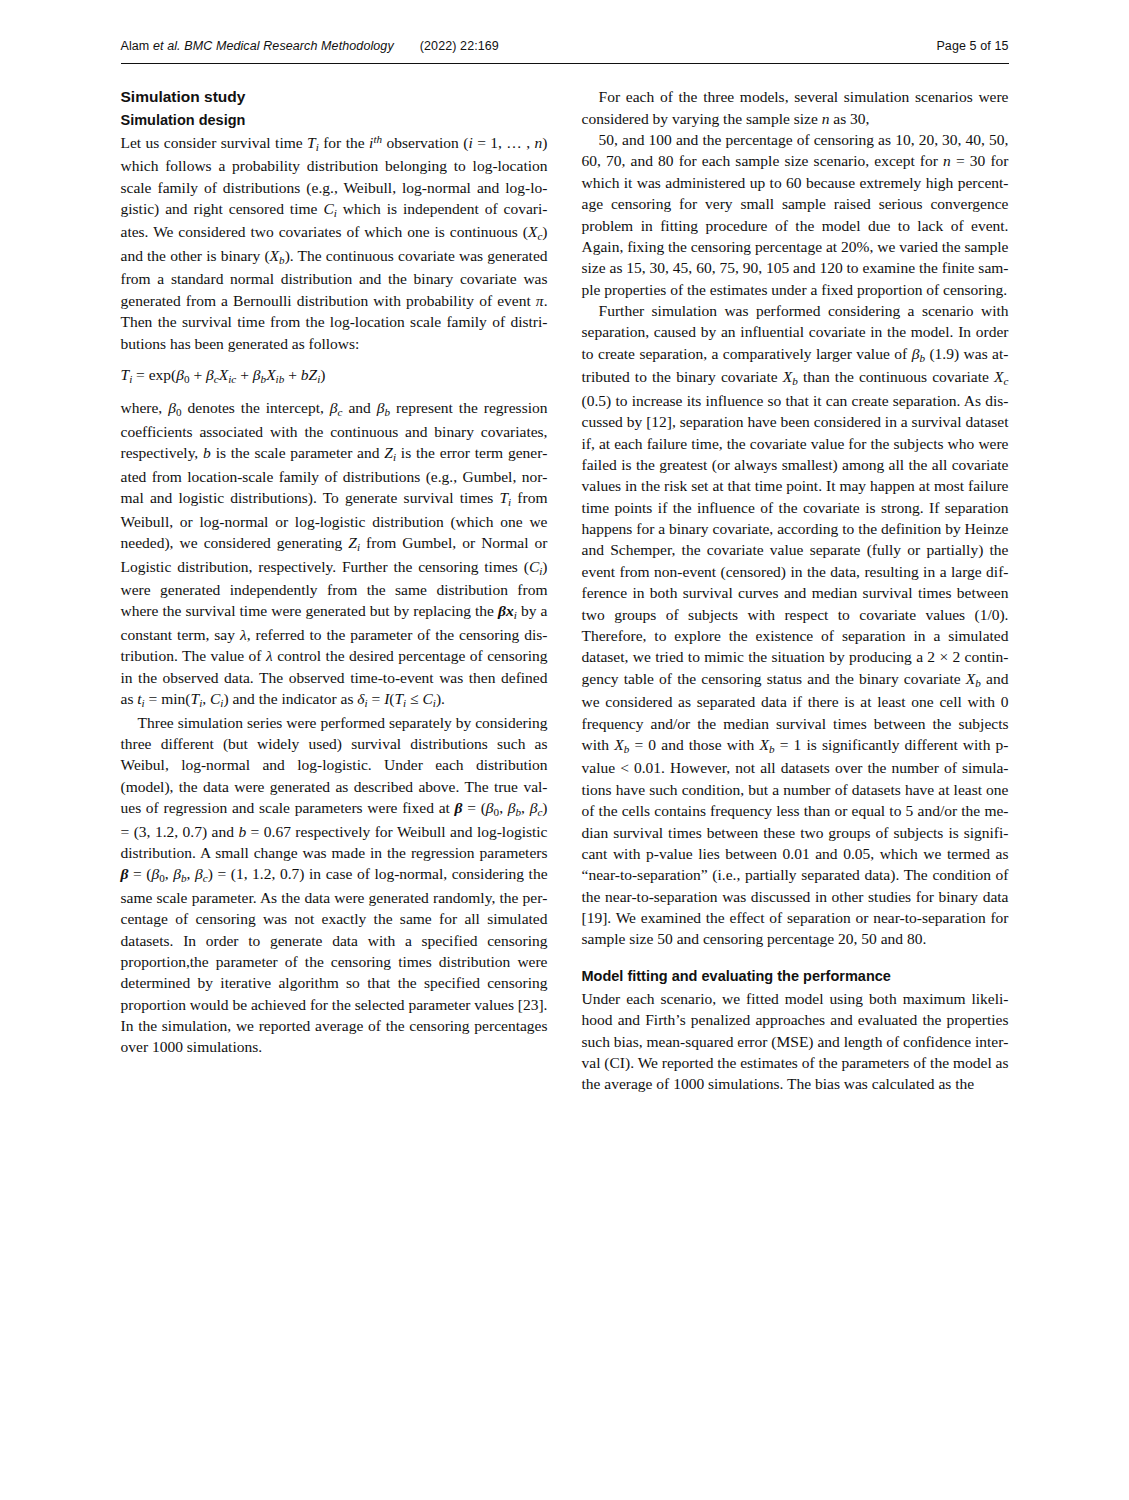Alam et al. BMC Medical Research Methodology
(2022) 22:169
Page 5 of 15
Simulation study
Simulation design
Let us consider survival time Ti for the ith observation (i = 1, … , n) which follows a probability distribution belonging to log-location scale family of distributions (e.g., Weibull, log-normal and log-logistic) and right censored time Ci which is independent of covariates. We considered two covariates of which one is continuous (Xc) and the other is binary (Xb). The continuous covariate was generated from a standard normal distribution and the binary covariate was generated from a Bernoulli distribution with probability of event π. Then the survival time from the log-location scale family of distributions has been generated as follows:
Ti = exp(β0 + βcXic + βbXib + bZi)
where, β0 denotes the intercept, βc and βb represent the regression coefficients associated with the continuous and binary covariates, respectively, b is the scale parameter and Zi is the error term generated from location-scale family of distributions (e.g., Gumbel, normal and logistic distributions). To generate survival times Ti from Weibull, or log-normal or log-logistic distribution (which one we needed), we considered generating Zi from Gumbel, or Normal or Logistic distribution, respectively. Further the censoring times (Ci) were generated independently from the same distribution from where the survival time were generated but by replacing the βx i by a constant term, say λ, referred to the parameter of the censoring distribution. The value of λ control the desired percentage of censoring in the observed data. The observed time-to-event was then defined as ti = min(Ti, Ci) and the indicator as δi = I(Ti ≤ Ci).
Three simulation series were performed separately by considering three different (but widely used) survival distributions such as Weibul, log-normal and log-logistic. Under each distribution (model), the data were generated as described above. The true values of regression and scale parameters were fixed at β = (β0, βb, βc) = (3, 1.2, 0.7) and b = 0.67 respectively for Weibull and log-logistic distribution. A small change was made in the regression parameters β = (β0, βb, βc) = (1, 1.2, 0.7) in case of log-normal, considering the same scale parameter. As the data were generated randomly, the percentage of censoring was not exactly the same for all simulated datasets. In order to generate data with a specified censoring proportion,the parameter of the censoring times distribution were determined by iterative algorithm so that the specified censoring proportion would be achieved for the selected parameter values [23]. In the simulation, we reported average of the censoring percentages over 1000 simulations.
For each of the three models, several simulation scenarios were considered by varying the sample size n as 30,
50, and 100 and the percentage of censoring as 10, 20, 30, 40, 50, 60, 70, and 80 for each sample size scenario, except for n = 30 for which it was administered up to 60 because extremely high percentage censoring for very small sample raised serious convergence problem in fitting procedure of the model due to lack of event. Again, fixing the censoring percentage at 20%, we varied the sample size as 15, 30, 45, 60, 75, 90, 105 and 120 to examine the finite sample properties of the estimates under a fixed proportion of censoring.
Further simulation was performed considering a scenario with separation, caused by an influential covariate in the model. In order to create separation, a comparatively larger value of βb (1.9) was attributed to the binary covariate Xb than the continuous covariate Xc (0.5) to increase its influence so that it can create separation. As discussed by [12], separation have been considered in a survival dataset if, at each failure time, the covariate value for the subjects who were failed is the greatest (or always smallest) among all the all covariate values in the risk set at that time point. It may happen at most failure time points if the influence of the covariate is strong. If separation happens for a binary covariate, according to the definition by Heinze and Schemper, the covariate value separate (fully or partially) the event from non-event (censored) in the data, resulting in a large difference in both survival curves and median survival times between two groups of subjects with respect to covariate values (1/0). Therefore, to explore the existence of separation in a simulated dataset, we tried to mimic the situation by producing a 2 × 2 contingency table of the censoring status and the binary covariate Xb and we considered as separated data if there is at least one cell with 0 frequency and/or the median survival times between the subjects with Xb = 0 and those with Xb = 1 is significantly different with p-value < 0.01. However, not all datasets over the number of simulations have such condition, but a number of datasets have at least one of the cells contains frequency less than or equal to 5 and/or the median survival times between these two groups of subjects is significant with p-value lies between 0.01 and 0.05, which we termed as “near-to-separation” (i.e., partially separated data). The condition of the near-to-separation was discussed in other studies for binary data [19]. We examined the effect of separation or near-to-separation for sample size 50 and censoring percentage 20, 50 and 80.
Model fitting and evaluating the performance
Under each scenario, we fitted model using both maximum likelihood and Firth’s penalized approaches and evaluated the properties such bias, mean-squared error (MSE) and length of confidence interval (CI). We reported the estimates of the parameters of the model as the average of 1000 simulations. The bias was calculated as the